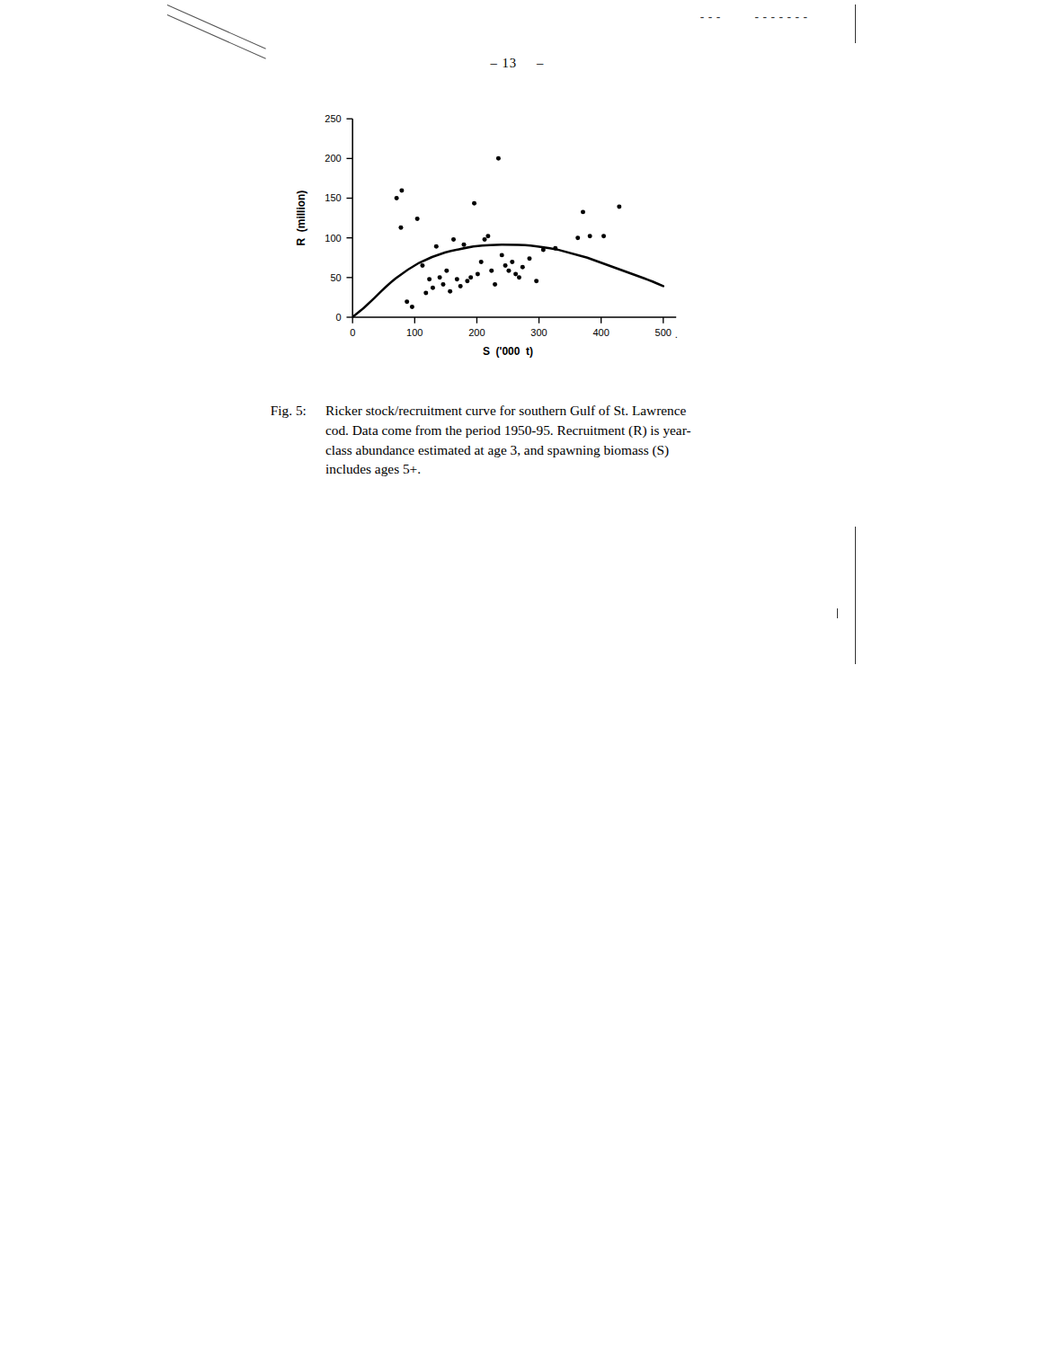----------
– 13 –
0 50 100 150 200 250 0 100 200 300 400 500 . S ('000 t) R (million)
Fig. 5: Ricker stock/recruitment curve for southern Gulf of St. Lawrence cod. Data come from the period 1950-95. Recruitment (R) is year-class abundance estimated at age 3, and spawning biomass (S) includes ages 5+.